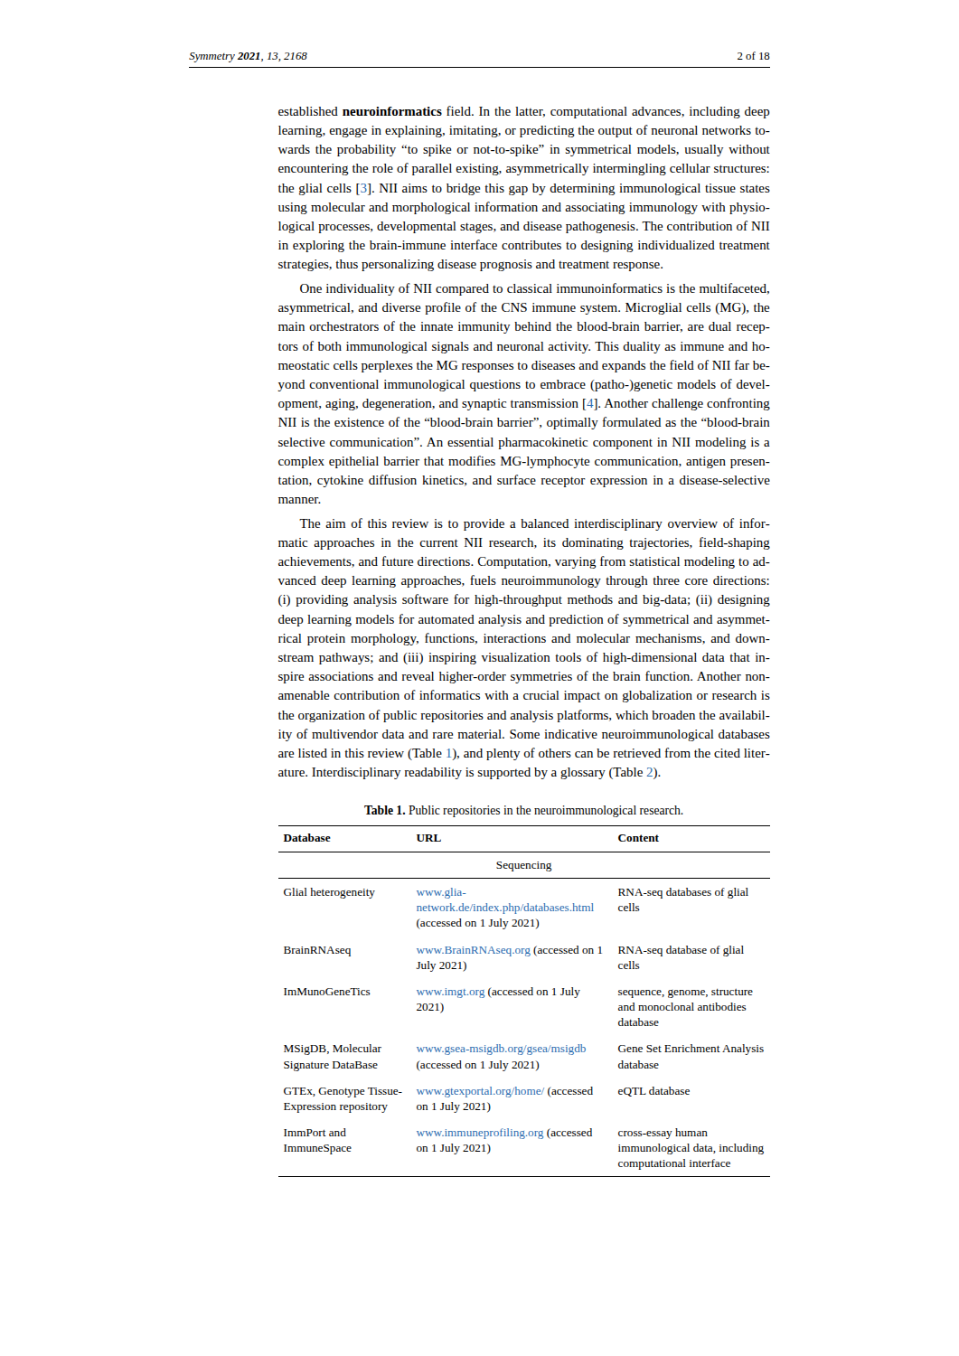Symmetry 2021, 13, 2168 2 of 18
established neuroinformatics field. In the latter, computational advances, including deep learning, engage in explaining, imitating, or predicting the output of neuronal networks towards the probability “to spike or not-to-spike” in symmetrical models, usually without encountering the role of parallel existing, asymmetrically intermingling cellular structures: the glial cells [3]. NII aims to bridge this gap by determining immunological tissue states using molecular and morphological information and associating immunology with physiological processes, developmental stages, and disease pathogenesis. The contribution of NII in exploring the brain-immune interface contributes to designing individualized treatment strategies, thus personalizing disease prognosis and treatment response.
One individuality of NII compared to classical immunoinformatics is the multifaceted, asymmetrical, and diverse profile of the CNS immune system. Microglial cells (MG), the main orchestrators of the innate immunity behind the blood-brain barrier, are dual receptors of both immunological signals and neuronal activity. This duality as immune and homeostatic cells perplexes the MG responses to diseases and expands the field of NII far beyond conventional immunological questions to embrace (patho-)genetic models of development, aging, degeneration, and synaptic transmission [4]. Another challenge confronting NII is the existence of the “blood-brain barrier”, optimally formulated as the “blood-brain selective communication”. An essential pharmacokinetic component in NII modeling is a complex epithelial barrier that modifies MG-lymphocyte communication, antigen presentation, cytokine diffusion kinetics, and surface receptor expression in a disease-selective manner.
The aim of this review is to provide a balanced interdisciplinary overview of informatic approaches in the current NII research, its dominating trajectories, field-shaping achievements, and future directions. Computation, varying from statistical modeling to advanced deep learning approaches, fuels neuroimmunology through three core directions: (i) providing analysis software for high-throughput methods and big-data; (ii) designing deep learning models for automated analysis and prediction of symmetrical and asymmetrical protein morphology, functions, interactions and molecular mechanisms, and downstream pathways; and (iii) inspiring visualization tools of high-dimensional data that inspire associations and reveal higher-order symmetries of the brain function. Another non-amenable contribution of informatics with a crucial impact on globalization or research is the organization of public repositories and analysis platforms, which broaden the availability of multivendor data and rare material. Some indicative neuroimmunological databases are listed in this review (Table 1), and plenty of others can be retrieved from the cited literature. Interdisciplinary readability is supported by a glossary (Table 2).
Table 1. Public repositories in the neuroimmunological research.
| Database | URL | Content |
| --- | --- | --- |
| Sequencing |
| Glial heterogeneity | www.glia-network.de/index.php/databases.html (accessed on 1 July 2021) | RNA-seq databases of glial cells |
| BrainRNAseq | www.BrainRNAseq.org (accessed on 1 July 2021) | RNA-seq database of glial cells |
| ImMunoGeneTics | www.imgt.org (accessed on 1 July 2021) | sequence, genome, structure and monoclonal antibodies database |
| MSigDB, Molecular Signature DataBase | www.gsea-msigdb.org/gsea/msigdb (accessed on 1 July 2021) | Gene Set Enrichment Analysis database |
| GTEx, Genotype Tissue-Expression repository | www.gtexportal.org/home/ (accessed on 1 July 2021) | eQTL database |
| ImmPort and ImmuneSpace | www.immuneprofiling.org (accessed on 1 July 2021) | cross-essay human immunological data, including computational interface |